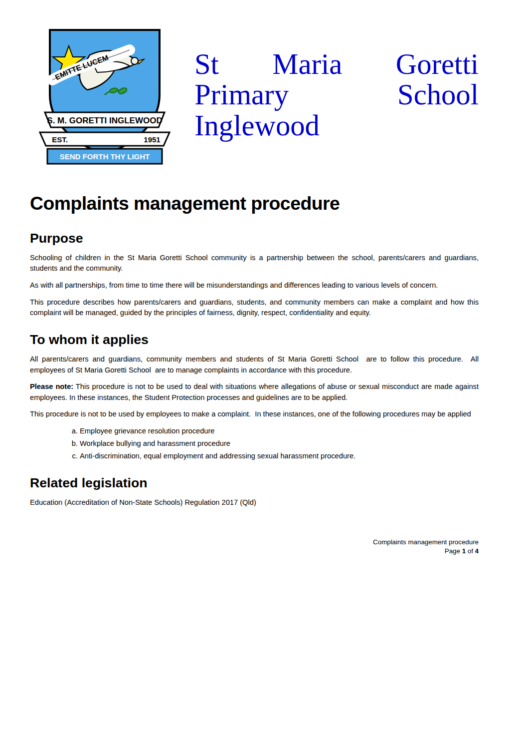School crest: shield with dove, star, motto Emitte Lucem, banner S. M. Goretti Inglewood, Est. 1951, Send Forth Thy Light EMITTE LUCEM S. M. GORETTI INGLEWOOD EST. 1951 SEND FORTH THY LIGHT
St Maria Goretti Primary School Inglewood
Complaints management procedure
Purpose
Schooling of children in the St Maria Goretti School community is a partnership between the school, parents/carers and guardians, students and the community.
As with all partnerships, from time to time there will be misunderstandings and differences leading to various levels of concern.
This procedure describes how parents/carers and guardians, students, and community members can make a complaint and how this complaint will be managed, guided by the principles of fairness, dignity, respect, confidentiality and equity.
To whom it applies
All parents/carers and guardians, community members and students of St Maria Goretti School are to follow this procedure. All employees of St Maria Goretti School are to manage complaints in accordance with this procedure.
Please note: This procedure is not to be used to deal with situations where allegations of abuse or sexual misconduct are made against employees. In these instances, the Student Protection processes and guidelines are to be applied.
This procedure is not to be used by employees to make a complaint. In these instances, one of the following procedures may be applied
Employee grievance resolution procedure
Workplace bullying and harassment procedure
Anti-discrimination, equal employment and addressing sexual harassment procedure.
Related legislation
Education (Accreditation of Non-State Schools) Regulation 2017 (Qld)
Complaints management procedure
Page 1 of 4